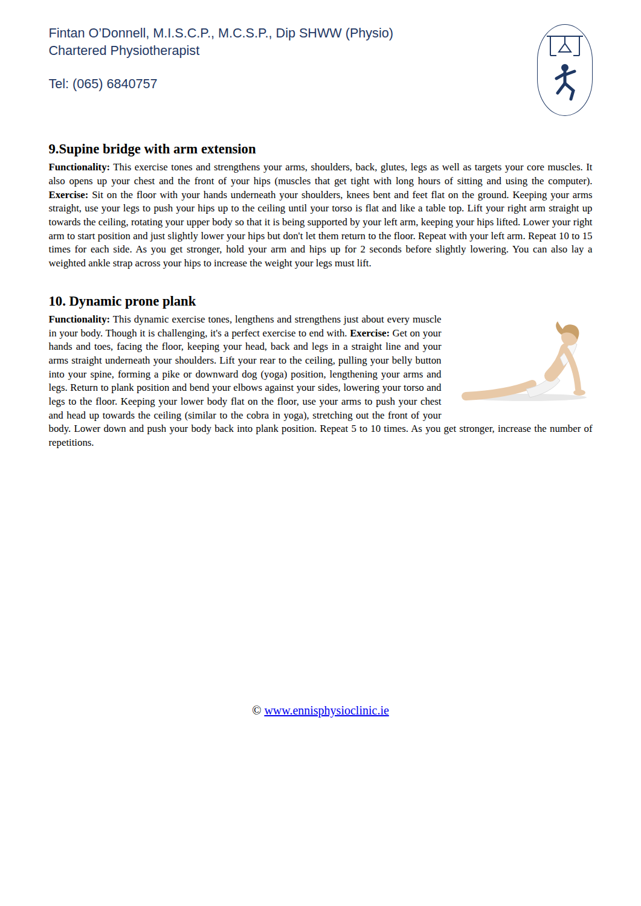Fintan O’Donnell, M.I.S.C.P., M.C.S.P., Dip SHWW (Physio)
Chartered Physiotherapist
Tel: (065) 6840757
9.Supine bridge with arm extension
Functionality: This exercise tones and strengthens your arms, shoulders, back, glutes, legs as well as targets your core muscles. It also opens up your chest and the front of your hips (muscles that get tight with long hours of sitting and using the computer). Exercise: Sit on the floor with your hands underneath your shoulders, knees bent and feet flat on the ground. Keeping your arms straight, use your legs to push your hips up to the ceiling until your torso is flat and like a table top. Lift your right arm straight up towards the ceiling, rotating your upper body so that it is being supported by your left arm, keeping your hips lifted. Lower your right arm to start position and just slightly lower your hips but don't let them return to the floor. Repeat with your left arm. Repeat 10 to 15 times for each side. As you get stronger, hold your arm and hips up for 2 seconds before slightly lowering. You can also lay a weighted ankle strap across your hips to increase the weight your legs must lift.
10. Dynamic prone plank
Functionality: This dynamic exercise tones, lengthens and strengthens just about every muscle in your body. Though it is challenging, it's a perfect exercise to end with. Exercise: Get on your hands and toes, facing the floor, keeping your head, back and legs in a straight line and your arms straight underneath your shoulders. Lift your rear to the ceiling, pulling your belly button into your spine, forming a pike or downward dog (yoga) position, lengthening your arms and legs. Return to plank position and bend your elbows against your sides, lowering your torso and legs to the floor. Keeping your lower body flat on the floor, use your arms to push your chest and head up towards the ceiling (similar to the cobra in yoga), stretching out the front of your body. Lower down and push your body back into plank position. Repeat 5 to 10 times. As you get stronger, increase the number of repetitions.
© www.ennisphysioclinic.ie